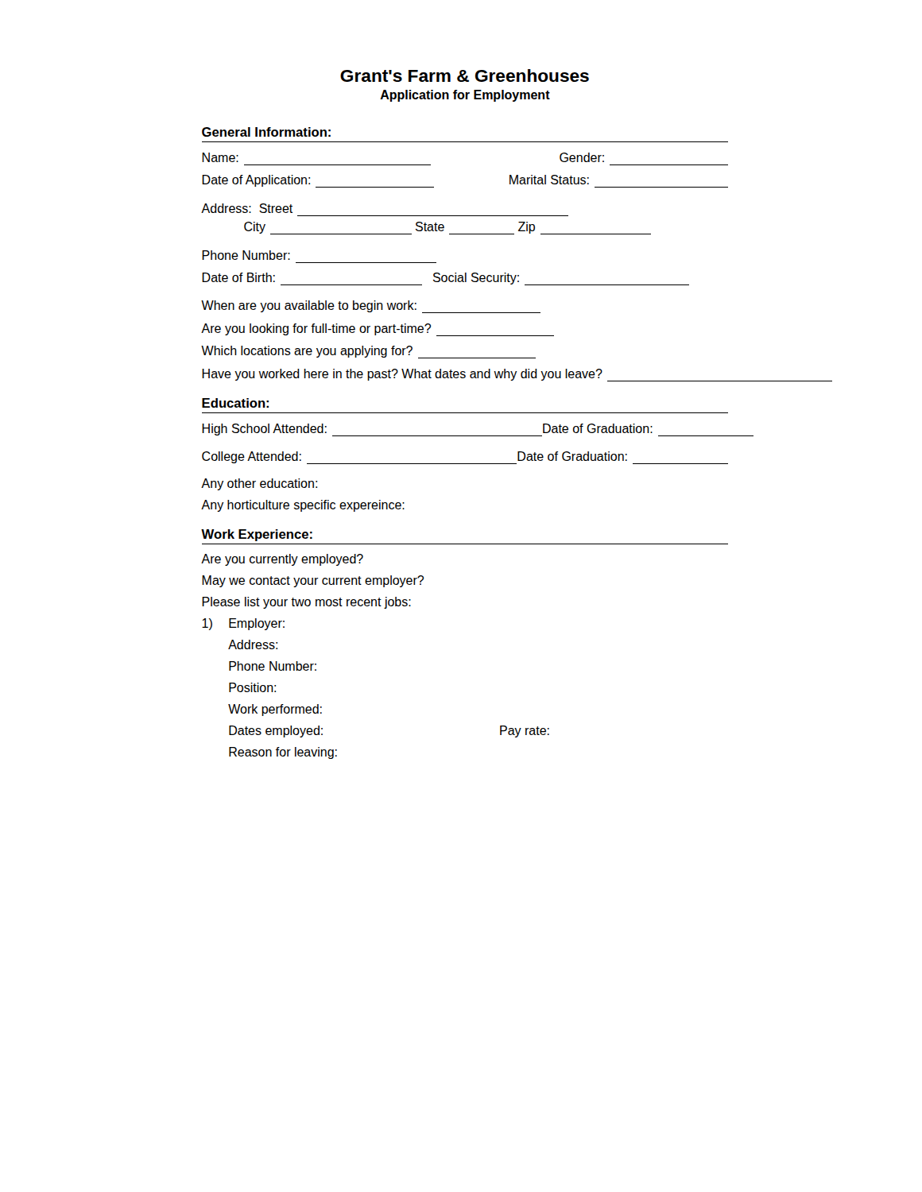Grant's Farm & Greenhouses
Application for Employment
General Information:
Name: Gender:
Date of Application: Marital Status:
Address: Street
City State Zip
Phone Number:
Date of Birth: Social Security:
When are you available to begin work:
Are you looking for full-time or part-time?
Which locations are you applying for?
Have you worked here in the past? What dates and why did you leave?
Education:
High School Attended: Date of Graduation:
College Attended: Date of Graduation:
Any other education:
Any horticulture specific expereince:
Work Experience:
Are you currently employed?
May we contact your current employer?
Please list your two most recent jobs:
1) Employer:
Address:
Phone Number:
Position:
Work performed:
Dates employed: Pay rate:
Reason for leaving: